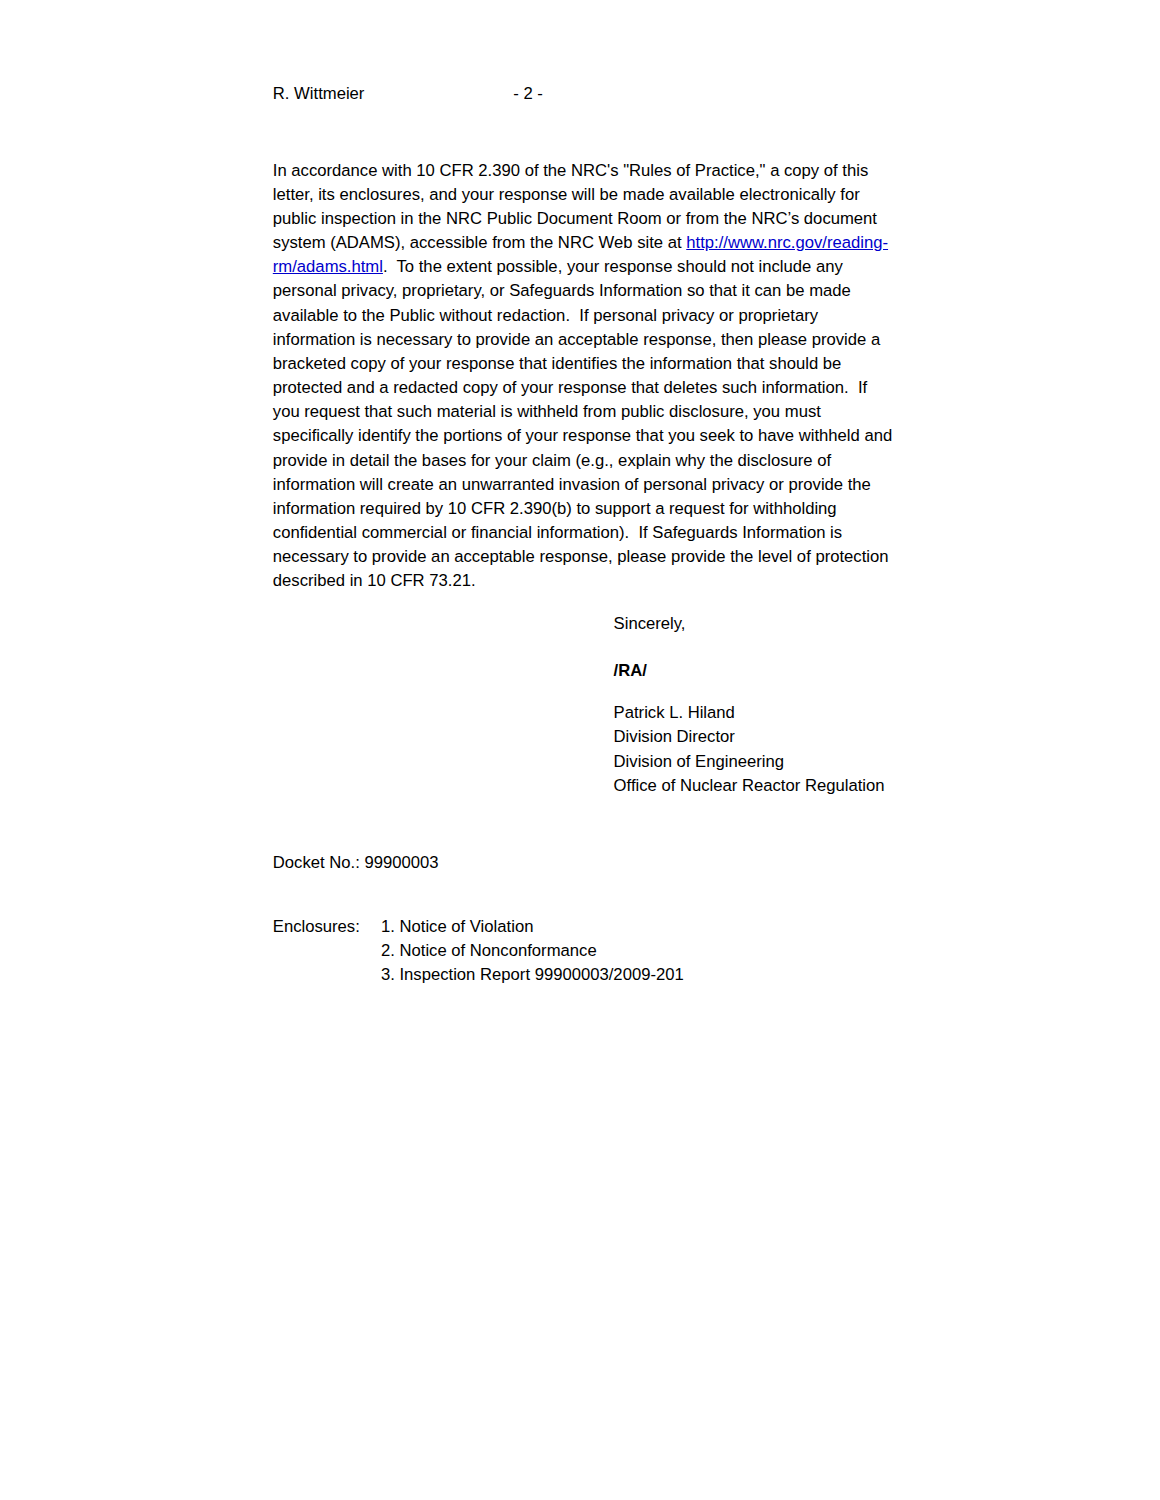R. Wittmeier - 2 -
In accordance with 10 CFR 2.390 of the NRC's "Rules of Practice," a copy of this letter, its enclosures, and your response will be made available electronically for public inspection in the NRC Public Document Room or from the NRC’s document system (ADAMS), accessible from the NRC Web site at http://www.nrc.gov/reading-rm/adams.html. To the extent possible, your response should not include any personal privacy, proprietary, or Safeguards Information so that it can be made available to the Public without redaction. If personal privacy or proprietary information is necessary to provide an acceptable response, then please provide a bracketed copy of your response that identifies the information that should be protected and a redacted copy of your response that deletes such information. If you request that such material is withheld from public disclosure, you must specifically identify the portions of your response that you seek to have withheld and provide in detail the bases for your claim (e.g., explain why the disclosure of information will create an unwarranted invasion of personal privacy or provide the information required by 10 CFR 2.390(b) to support a request for withholding confidential commercial or financial information). If Safeguards Information is necessary to provide an acceptable response, please provide the level of protection described in 10 CFR 73.21.
Sincerely,
/RA/
Patrick L. Hiland
Division Director
Division of Engineering
Office of Nuclear Reactor Regulation
Docket No.: 99900003
Enclosures:
1. Notice of Violation
2. Notice of Nonconformance
3. Inspection Report 99900003/2009-201